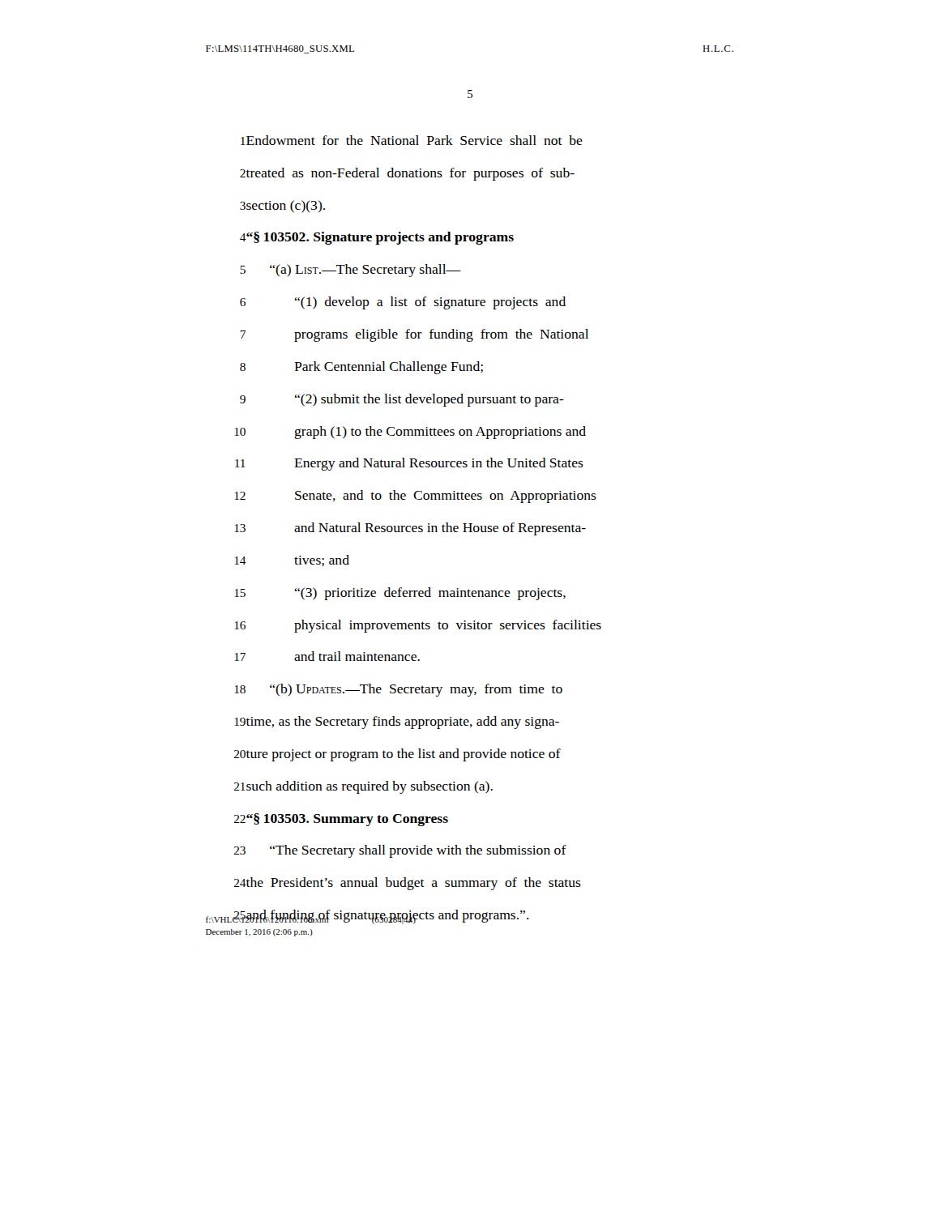F:\LMS\114TH\H4680_SUS.XML H.L.C.
5
| 1 | Endowment for the National Park Service shall not be |
| 2 | treated as non-Federal donations for purposes of sub- |
| 3 | section (c)(3). |
| 4 | “§ 103502. Signature projects and programs |
| 5 | “(a) List. —The Secretary shall— |
| 6 | “(1) develop a list of signature projects and |
| 7 | programs eligible for funding from the National |
| 8 | Park Centennial Challenge Fund; |
| 9 | “(2) submit the list developed pursuant to para- |
| 10 | graph (1) to the Committees on Appropriations and |
| 11 | Energy and Natural Resources in the United States |
| 12 | Senate, and to the Committees on Appropriations |
| 13 | and Natural Resources in the House of Representa- |
| 14 | tives; and |
| 15 | “(3) prioritize deferred maintenance projects, |
| 16 | physical improvements to visitor services facilities |
| 17 | and trail maintenance. |
| 18 | “(b) Updates. —The Secretary may, from time to |
| 19 | time, as the Secretary finds appropriate, add any signa- |
| 20 | ture project or program to the list and provide notice of |
| 21 | such addition as required by subsection (a). |
| 22 | “§ 103503. Summary to Congress |
| 23 | “The Secretary shall provide with the submission of |
| 24 | the President’s annual budget a summary of the status |
| 25 | and funding of signature projects and programs.”. |
f:\VHLC\120116\120116.106.xml(630284|44)
December 1, 2016 (2:06 p.m.)